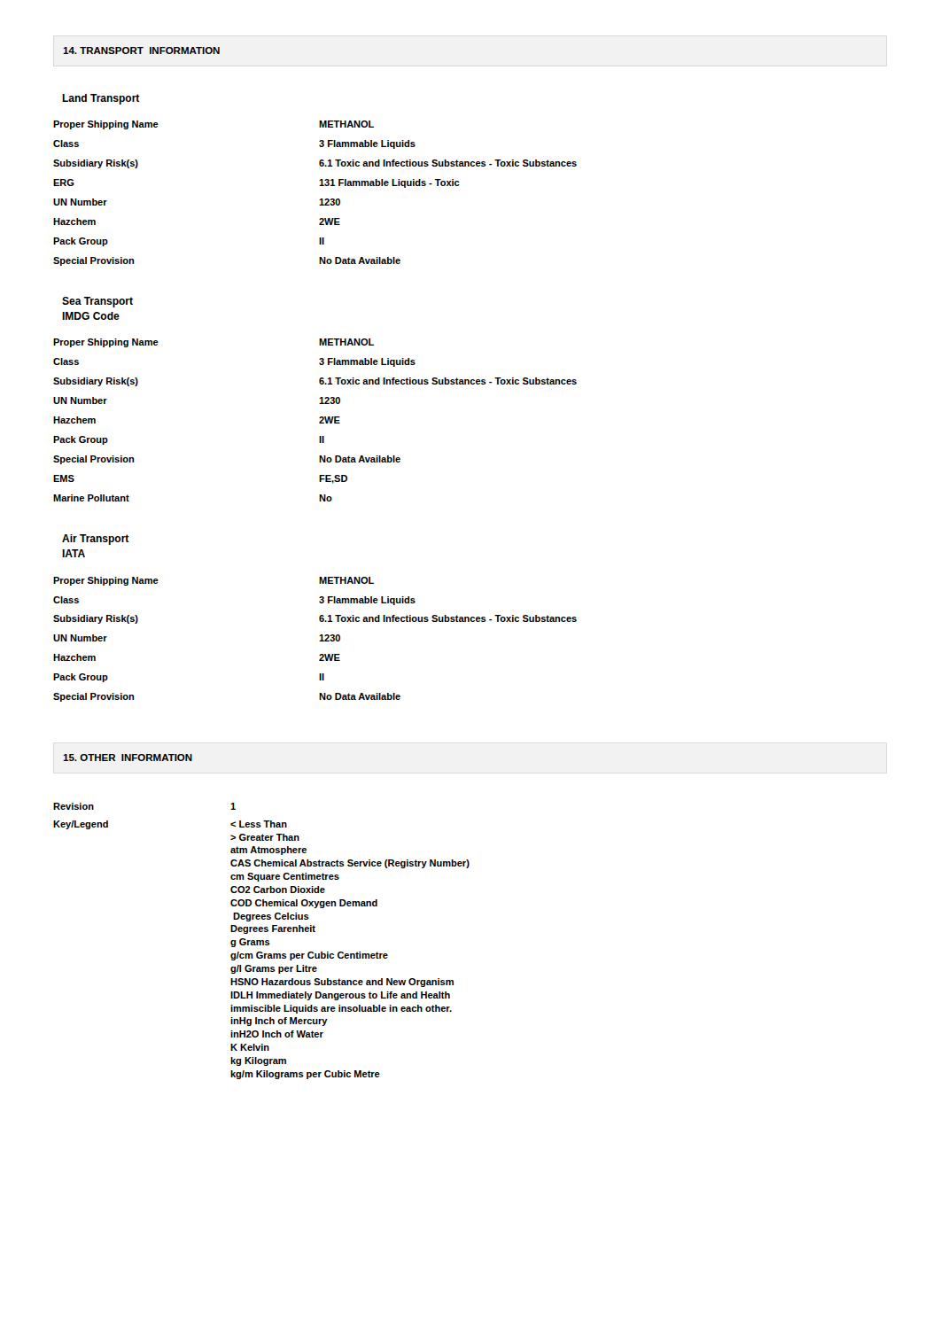14. TRANSPORT INFORMATION
Land Transport
| Proper Shipping Name | METHANOL |
| Class | 3 Flammable Liquids |
| Subsidiary Risk(s) | 6.1 Toxic and Infectious Substances - Toxic Substances |
| ERG | 131 Flammable Liquids - Toxic |
| UN Number | 1230 |
| Hazchem | 2WE |
| Pack Group | II |
| Special Provision | No Data Available |
Sea TransportIMDG Code
| Proper Shipping Name | METHANOL |
| Class | 3 Flammable Liquids |
| Subsidiary Risk(s) | 6.1 Toxic and Infectious Substances - Toxic Substances |
| UN Number | 1230 |
| Hazchem | 2WE |
| Pack Group | II |
| Special Provision | No Data Available |
| EMS | FE,SD |
| Marine Pollutant | No |
Air TransportIATA
| Proper Shipping Name | METHANOL |
| Class | 3 Flammable Liquids |
| Subsidiary Risk(s) | 6.1 Toxic and Infectious Substances - Toxic Substances |
| UN Number | 1230 |
| Hazchem | 2WE |
| Pack Group | II |
| Special Provision | No Data Available |
15. OTHER INFORMATION
| Revision | 1 |
| Key/Legend | < Less Than > Greater Than atm Atmosphere CAS Chemical Abstracts Service (Registry Number) cm Square Centimetres CO2 Carbon Dioxide COD Chemical Oxygen Demand Degrees Celcius Degrees Farenheit g Grams g/cm Grams per Cubic Centimetre g/l Grams per Litre HSNO Hazardous Substance and New Organism IDLH Immediately Dangerous to Life and Health immiscible Liquids are insoluable in each other. inHg Inch of Mercury inH2O Inch of Water K Kelvin kg Kilogram kg/m Kilograms per Cubic Metre |